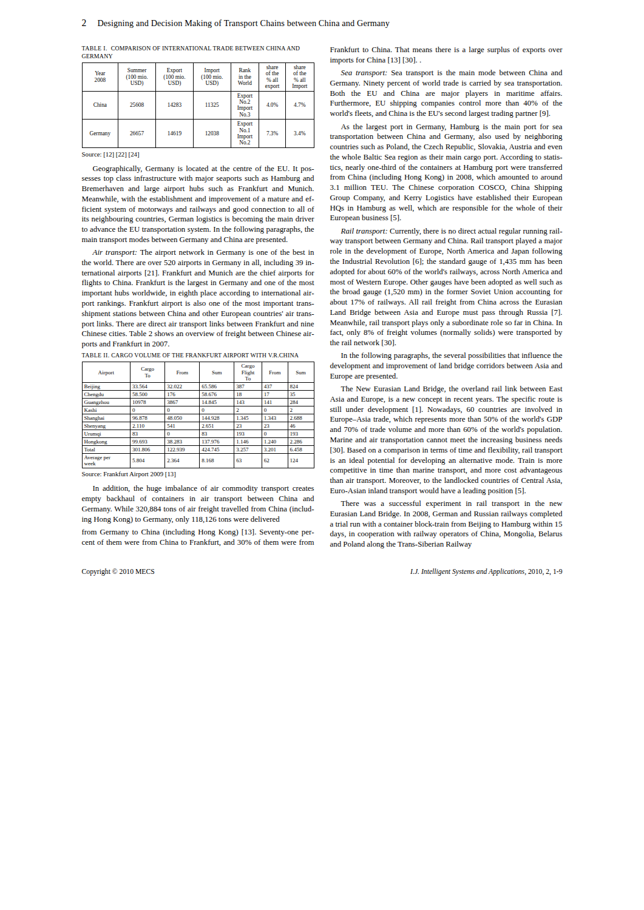2
Designing and Decision Making of Transport Chains between China and Germany
TABLE I. Comparison of international trade between China and Germany
| Year 2008 | Summer (100 mio. USD) | Export (100 mio. USD) | Import (100 mio. USD) | Rank in the World | share of the % all export | share of the % all Import |
| --- | --- | --- | --- | --- | --- | --- |
| China | 25608 | 14283 | 11325 | Export No.2 Import No.3 | 4.0% | 4.7% |
| Germany | 26657 | 14619 | 12038 | Export No.1 Import No.2 | 7.3% | 3.4% |
Source: [12] [22] [24]
Geographically, Germany is located at the centre of the EU. It possesses top class infrastructure with major seaports such as Hamburg and Bremerhaven and large airport hubs such as Frankfurt and Munich. Meanwhile, with the establishment and improvement of a mature and efficient system of motorways and railways and good connection to all of its neighbouring countries, German logistics is becoming the main driver to advance the EU transportation system. In the following paragraphs, the main transport modes between Germany and China are presented.
Air transport: The airport network in Germany is one of the best in the world. There are over 520 airports in Germany in all, including 39 international airports [21]. Frankfurt and Munich are the chief airports for flights to China. Frankfurt is the largest in Germany and one of the most important hubs worldwide, in eighth place according to international airport rankings. Frankfurt airport is also one of the most important transshipment stations between China and other European countries' air transport links. There are direct air transport links between Frankfurt and nine Chinese cities. Table 2 shows an overview of freight between Chinese airports and Frankfurt in 2007.
TABLE II. Cargo volume of the Frankfurt Airport with V.R.China
| Airport | Cargo To | From | Sum | Cargo Flight To | From | Sum |
| --- | --- | --- | --- | --- | --- | --- |
| Beijing | 33.564 | 32.022 | 65.586 | 387 | 437 | 824 |
| Chengdu | 58.500 | 176 | 58.676 | 18 | 17 | 35 |
| Guangzhou | 10978 | 3867 | 14.845 | 143 | 141 | 284 |
| Kashi | 0 | 0 | 0 | 2 | 0 | 2 |
| Shanghai | 96.878 | 48.050 | 144.928 | 1.345 | 1.343 | 2.688 |
| Shenyang | 2.110 | 541 | 2.651 | 23 | 23 | 46 |
| Urumqi | 83 | 0 | 83 | 193 | 0 | 193 |
| Hongkong | 99.693 | 38.283 | 137.976 | 1.146 | 1.240 | 2.286 |
| Total | 301.806 | 122.939 | 424.745 | 3.257 | 3.201 | 6.458 |
| Average per week | 5.804 | 2.364 | 8.168 | 63 | 62 | 124 |
Source: Frankfurt Airport 2009 [13]
In addition, the huge imbalance of air commodity transport creates empty backhaul of containers in air transport between China and Germany. While 320,884 tons of air freight travelled from China (including Hong Kong) to Germany, only 118,126 tons were delivered
from Germany to China (including Hong Kong) [13]. Seventy-one percent of them were from China to Frankfurt, and 30% of them were from Frankfurt to China. That means there is a large surplus of exports over imports for China [13] [30]. .
Sea transport: Sea transport is the main mode between China and Germany. Ninety percent of world trade is carried by sea transportation. Both the EU and China are major players in maritime affairs. Furthermore, EU shipping companies control more than 40% of the world's fleets, and China is the EU's second largest trading partner [9].
As the largest port in Germany, Hamburg is the main port for sea transportation between China and Germany, also used by neighboring countries such as Poland, the Czech Republic, Slovakia, Austria and even the whole Baltic Sea region as their main cargo port. According to statistics, nearly one-third of the containers at Hamburg port were transferred from China (including Hong Kong) in 2008, which amounted to around 3.1 million TEU. The Chinese corporation COSCO, China Shipping Group Company, and Kerry Logistics have established their European HQs in Hamburg as well, which are responsible for the whole of their European business [5].
Rail transport: Currently, there is no direct actual regular running railway transport between Germany and China. Rail transport played a major role in the development of Europe, North America and Japan following the Industrial Revolution [6]; the standard gauge of 1,435 mm has been adopted for about 60% of the world's railways, across North America and most of Western Europe. Other gauges have been adopted as well such as the broad gauge (1,520 mm) in the former Soviet Union accounting for about 17% of railways. All rail freight from China across the Eurasian Land Bridge between Asia and Europe must pass through Russia [7]. Meanwhile, rail transport plays only a subordinate role so far in China. In fact, only 8% of freight volumes (normally solids) were transported by the rail network [30].
In the following paragraphs, the several possibilities that influence the development and improvement of land bridge corridors between Asia and Europe are presented.
The New Eurasian Land Bridge, the overland rail link between East Asia and Europe, is a new concept in recent years. The specific route is still under development [1]. Nowadays, 60 countries are involved in Europe–Asia trade, which represents more than 50% of the world's GDP and 70% of trade volume and more than 60% of the world's population. Marine and air transportation cannot meet the increasing business needs [30]. Based on a comparison in terms of time and flexibility, rail transport is an ideal potential for developing an alternative mode. Train is more competitive in time than marine transport, and more cost advantageous than air transport. Moreover, to the landlocked countries of Central Asia, Euro-Asian inland transport would have a leading position [5].
There was a successful experiment in rail transport in the new Eurasian Land Bridge. In 2008, German and Russian railways completed a trial run with a container block-train from Beijing to Hamburg within 15 days, in cooperation with railway operators of China, Mongolia, Belarus and Poland along the Trans-Siberian Railway
Copyright © 2010 MECS
I.J. Intelligent Systems and Applications, 2010, 2, 1-9